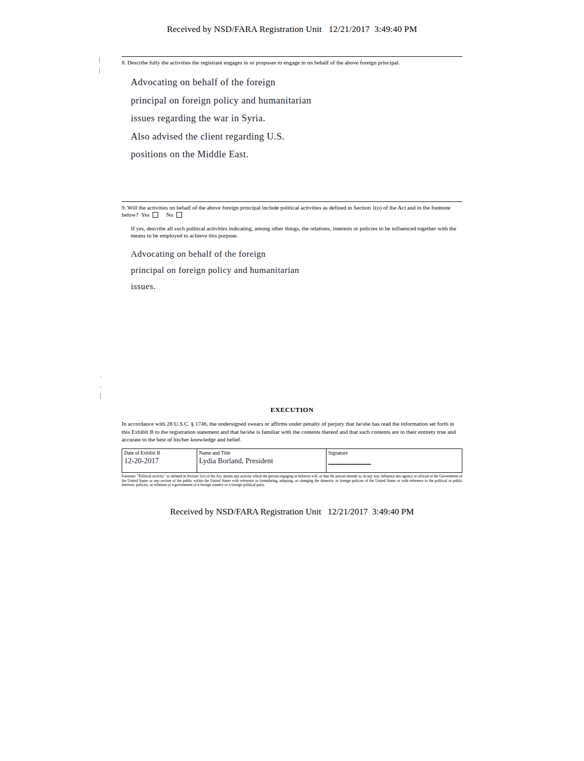|
|
.
.
|
Received by NSD/FARA Registration Unit 12/21/2017 3:49:40 PM
8. Describe fully the activities the registrant engages in or proposes to engage in on behalf of the above foreign principal.
Advocating on behalf of the foreign
principal on foreign policy and humanitarian
issues regarding the war in Syria.
Also advised the client regarding U.S.
positions on the Middle East.
9. Will the activities on behalf of the above foreign principal include political activities as defined in Section 1(o) of the Act and in the footnote below? Yes No
If yes, describe all such political activities indicating, among other things, the relations, interests or policies to be influenced together with the means to be employed to achieve this purpose.
Advocating on behalf of the foreign
principal on foreign policy and humanitarian
issues.
EXECUTION
In accordance with 28 U.S.C. § 1746, the undersigned swears or affirms under penalty of perjury that he/she has read the information set forth in this Exhibit B to the registration statement and that he/she is familiar with the contents thereof and that such contents are in their entirety true and accurate to the best of his/her knowledge and belief.
| Date of Exhibit B 12-20-2017 | Name and Title Lydia Borland, President | Signature ——— |
Footnote: "Political activity," as defined in Section 1(o) of the Act, means any activity which the person engaging in believes will, or that the person intends to, in any way influence any agency or official of the Government of the United States or any section of the public within the United States with reference to formulating, adopting, or changing the domestic or foreign policies of the United States or with reference to the political or public interests, policies, or relations of a government of a foreign country or a foreign political party.
Received by NSD/FARA Registration Unit 12/21/2017 3:49:40 PM